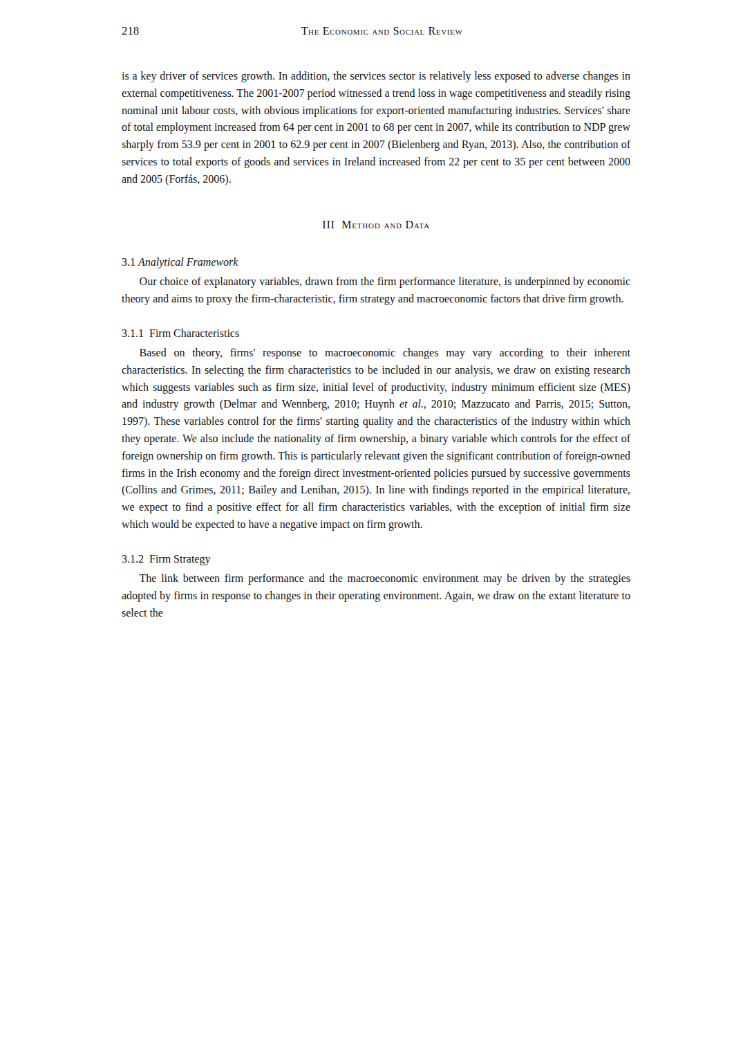218 The Economic and Social Review
is a key driver of services growth. In addition, the services sector is relatively less exposed to adverse changes in external competitiveness. The 2001-2007 period witnessed a trend loss in wage competitiveness and steadily rising nominal unit labour costs, with obvious implications for export-oriented manufacturing industries. Services' share of total employment increased from 64 per cent in 2001 to 68 per cent in 2007, while its contribution to NDP grew sharply from 53.9 per cent in 2001 to 62.9 per cent in 2007 (Bielenberg and Ryan, 2013). Also, the contribution of services to total exports of goods and services in Ireland increased from 22 per cent to 35 per cent between 2000 and 2005 (Forfás, 2006).
III Method and Data
3.1 Analytical Framework
Our choice of explanatory variables, drawn from the firm performance literature, is underpinned by economic theory and aims to proxy the firm-characteristic, firm strategy and macroeconomic factors that drive firm growth.
3.1.1 Firm Characteristics
Based on theory, firms' response to macroeconomic changes may vary according to their inherent characteristics. In selecting the firm characteristics to be included in our analysis, we draw on existing research which suggests variables such as firm size, initial level of productivity, industry minimum efficient size (MES) and industry growth (Delmar and Wennberg, 2010; Huynh et al., 2010; Mazzucato and Parris, 2015; Sutton, 1997). These variables control for the firms' starting quality and the characteristics of the industry within which they operate. We also include the nationality of firm ownership, a binary variable which controls for the effect of foreign ownership on firm growth. This is particularly relevant given the significant contribution of foreign-owned firms in the Irish economy and the foreign direct investment-oriented policies pursued by successive governments (Collins and Grimes, 2011; Bailey and Lenihan, 2015). In line with findings reported in the empirical literature, we expect to find a positive effect for all firm characteristics variables, with the exception of initial firm size which would be expected to have a negative impact on firm growth.
3.1.2 Firm Strategy
The link between firm performance and the macroeconomic environment may be driven by the strategies adopted by firms in response to changes in their operating environment. Again, we draw on the extant literature to select the